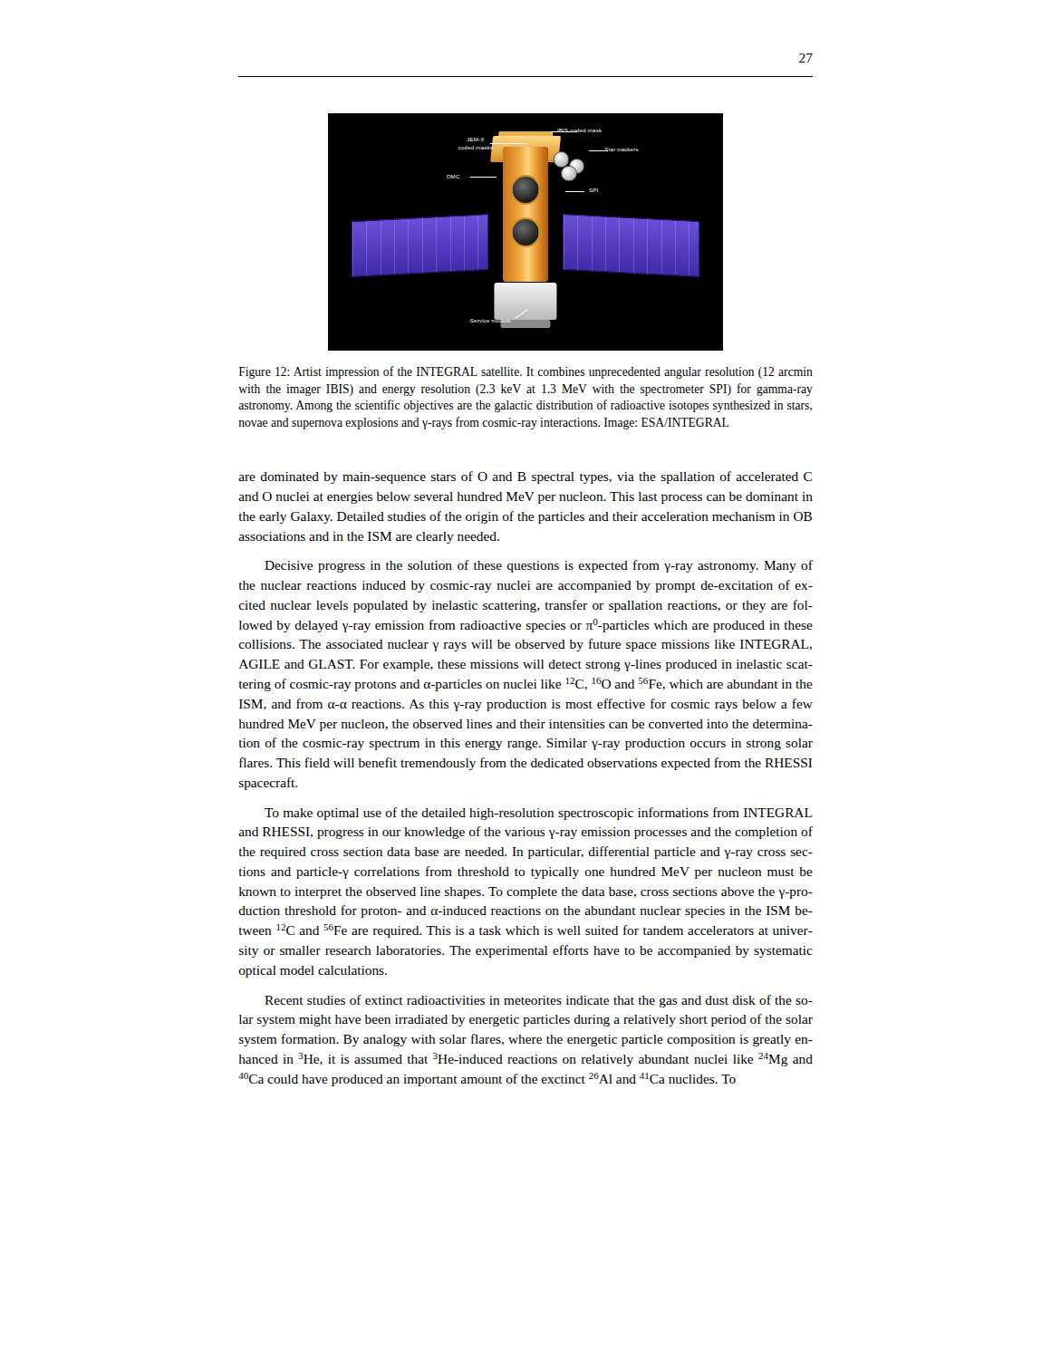27
IBIS coded mask
JEM-X
coded masks
Star trackers
OMC
SPI
Service module
Figure 12: Artist impression of the INTEGRAL satellite. It combines unprecedented angular resolution (12 arcmin with the imager IBIS) and energy resolution (2.3 keV at 1.3 MeV with the spectrometer SPI) for gamma-ray astronomy. Among the scientific objectives are the galactic distribution of radioactive isotopes synthesized in stars, novae and supernova explosions and γ-rays from cosmic-ray interactions. Image: ESA/INTEGRAL
are dominated by main-sequence stars of O and B spectral types, via the spallation of accelerated C and O nuclei at energies below several hundred MeV per nucleon. This last process can be dominant in the early Galaxy. Detailed studies of the origin of the particles and their acceleration mechanism in OB associations and in the ISM are clearly needed.
Decisive progress in the solution of these questions is expected from γ-ray astronomy. Many of the nuclear reactions induced by cosmic-ray nuclei are accompanied by prompt de-excitation of excited nuclear levels populated by inelastic scattering, transfer or spallation reactions, or they are followed by delayed γ-ray emission from radioactive species or π0-particles which are produced in these collisions. The associated nuclear γ rays will be observed by future space missions like INTEGRAL, AGILE and GLAST. For example, these missions will detect strong γ-lines produced in inelastic scattering of cosmic-ray protons and α-particles on nuclei like 12C, 16O and 56Fe, which are abundant in the ISM, and from α-α reactions. As this γ-ray production is most effective for cosmic rays below a few hundred MeV per nucleon, the observed lines and their intensities can be converted into the determination of the cosmic-ray spectrum in this energy range. Similar γ-ray production occurs in strong solar flares. This field will benefit tremendously from the dedicated observations expected from the RHESSI spacecraft.
To make optimal use of the detailed high-resolution spectroscopic informations from INTEGRAL and RHESSI, progress in our knowledge of the various γ-ray emission processes and the completion of the required cross section data base are needed. In particular, differential particle and γ-ray cross sections and particle-γ correlations from threshold to typically one hundred MeV per nucleon must be known to interpret the observed line shapes. To complete the data base, cross sections above the γ-production threshold for proton- and α-induced reactions on the abundant nuclear species in the ISM between 12C and 56Fe are required. This is a task which is well suited for tandem accelerators at university or smaller research laboratories. The experimental efforts have to be accompanied by systematic optical model calculations.
Recent studies of extinct radioactivities in meteorites indicate that the gas and dust disk of the solar system might have been irradiated by energetic particles during a relatively short period of the solar system formation. By analogy with solar flares, where the energetic particle composition is greatly enhanced in 3He, it is assumed that 3He-induced reactions on relatively abundant nuclei like 24Mg and 40Ca could have produced an important amount of the exctinct 26Al and 41Ca nuclides. To